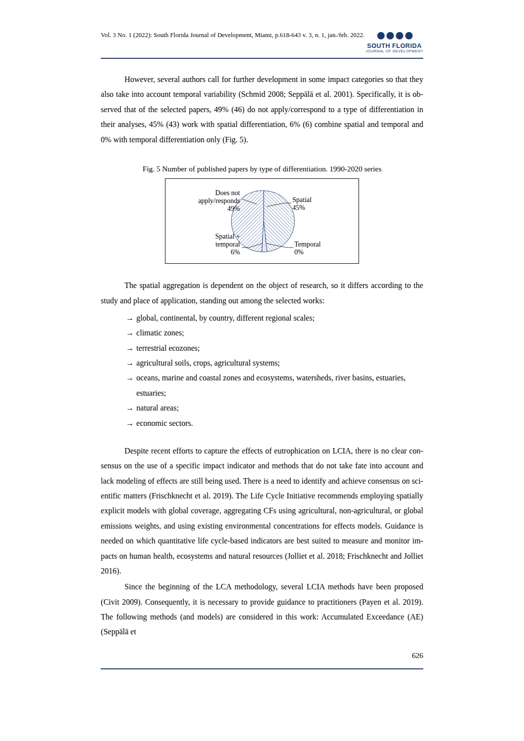Vol. 3 No. 1 (2022): South Florida Journal of Development, Miami, p.618-643 v. 3, n. 1, jan./feb. 2022.
●●●● SOUTH FLORIDA JOURNAL OF DEVELOPMENT
However, several authors call for further development in some impact categories so that they also take into account temporal variability (Schmid 2008; Seppälä et al. 2001). Specifically, it is observed that of the selected papers, 49% (46) do not apply/correspond to a type of differentiation in their analyses, 45% (43) work with spatial differentiation, 6% (6) combine spatial and temporal and 0% with temporal differentiation only (Fig. 5).
Fig. 5 Number of published papers by type of differentiation. 1990-2020 series
Spatial 45% Temporal 0% Does not apply/responds 49% Spatial + temporal 6%
The spatial aggregation is dependent on the object of research, so it differs according to the study and place of application, standing out among the selected works:
global, continental, by country, different regional scales;
climatic zones;
terrestrial ecozones;
agricultural soils, crops, agricultural systems;
oceans, marine and coastal zones and ecosystems, watersheds, river basins, estuaries, estuaries;
natural areas;
economic sectors.
Despite recent efforts to capture the effects of eutrophication on LCIA, there is no clear consensus on the use of a specific impact indicator and methods that do not take fate into account and lack modeling of effects are still being used. There is a need to identify and achieve consensus on scientific matters (Frischknecht et al. 2019). The Life Cycle Initiative recommends employing spatially explicit models with global coverage, aggregating CFs using agricultural, non-agricultural, or global emissions weights, and using existing environmental concentrations for effects models. Guidance is needed on which quantitative life cycle-based indicators are best suited to measure and monitor impacts on human health, ecosystems and natural resources (Jolliet et al. 2018; Frischknecht and Jolliet 2016).
Since the beginning of the LCA methodology, several LCIA methods have been proposed (Civit 2009). Consequently, it is necessary to provide guidance to practitioners (Payen et al. 2019). The following methods (and models) are considered in this work: Accumulated Exceedance (AE) (Seppälä et
626